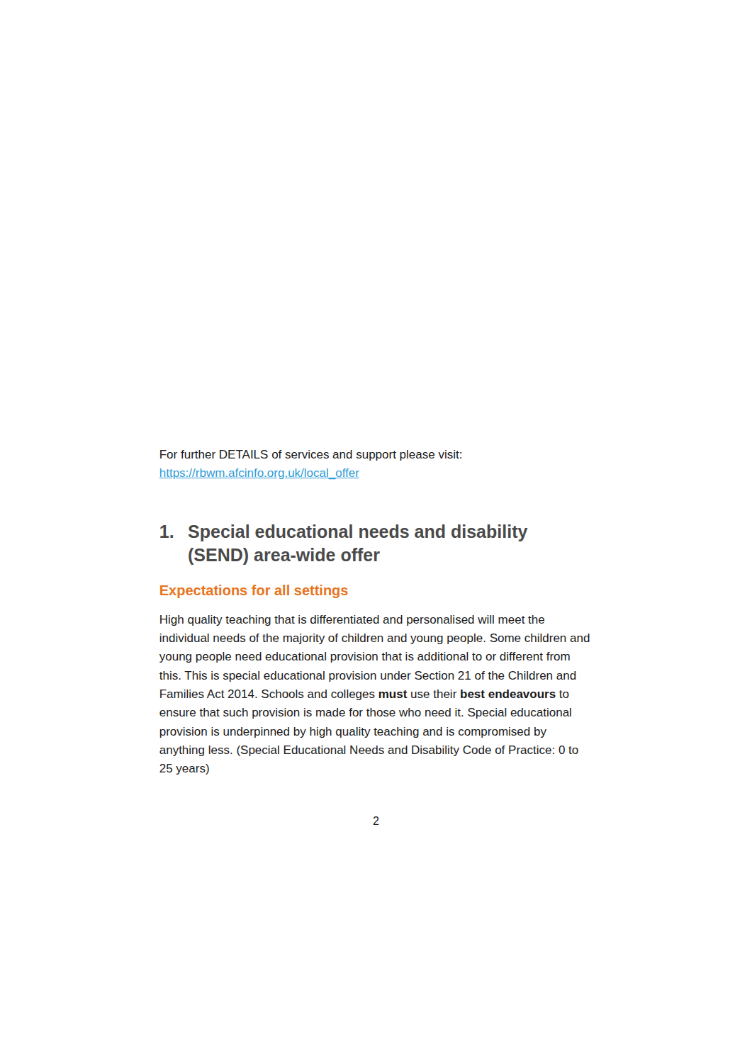For further DETAILS of services and support please visit: https://rbwm.afcinfo.org.uk/local_offer
1. Special educational needs and disability (SEND) area-wide offer
Expectations for all settings
High quality teaching that is differentiated and personalised will meet the individual needs of the majority of children and young people. Some children and young people need educational provision that is additional to or different from this. This is special educational provision under Section 21 of the Children and Families Act 2014. Schools and colleges must use their best endeavours to ensure that such provision is made for those who need it. Special educational provision is underpinned by high quality teaching and is compromised by anything less. (Special Educational Needs and Disability Code of Practice: 0 to 25 years)
2